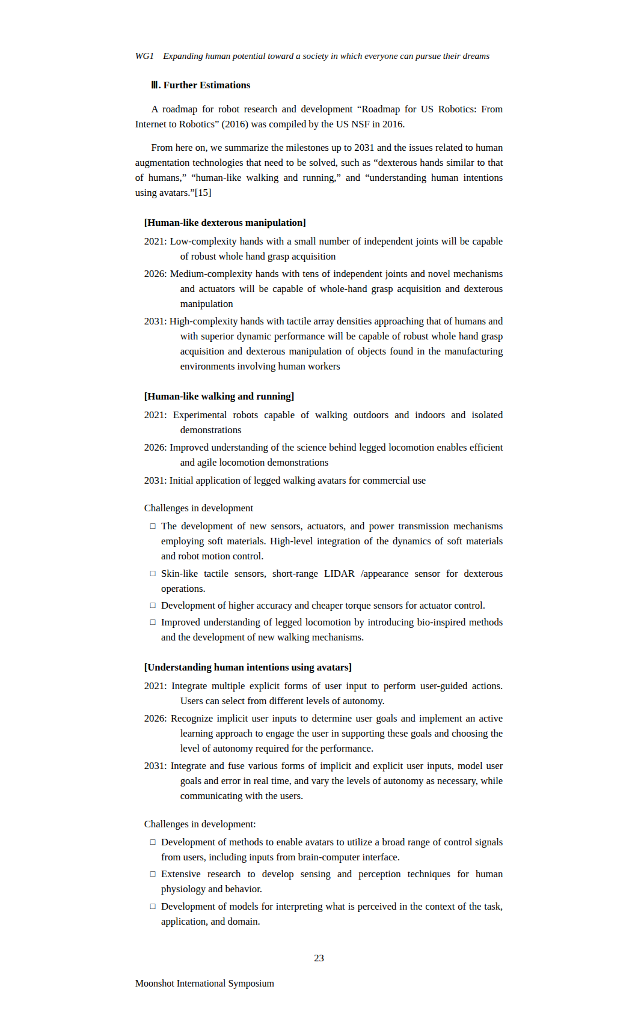WG1　Expanding human potential toward a society in which everyone can pursue their dreams
Ⅲ. Further Estimations
A roadmap for robot research and development “Roadmap for US Robotics: From Internet to Robotics” (2016) was compiled by the US NSF in 2016.
From here on, we summarize the milestones up to 2031 and the issues related to human augmentation technologies that need to be solved, such as “dexterous hands similar to that of humans,” “human-like walking and running,” and “understanding human intentions using avatars.”[15]
[Human-like dexterous manipulation]
2021: Low-complexity hands with a small number of independent joints will be capable of robust whole hand grasp acquisition
2026: Medium-complexity hands with tens of independent joints and novel mechanisms and actuators will be capable of whole-hand grasp acquisition and dexterous manipulation
2031: High-complexity hands with tactile array densities approaching that of humans and with superior dynamic performance will be capable of robust whole hand grasp acquisition and dexterous manipulation of objects found in the manufacturing environments involving human workers
[Human-like walking and running]
2021: Experimental robots capable of walking outdoors and indoors and isolated demonstrations
2026: Improved understanding of the science behind legged locomotion enables efficient and agile locomotion demonstrations
2031: Initial application of legged walking avatars for commercial use
Challenges in development
The development of new sensors, actuators, and power transmission mechanisms employing soft materials. High-level integration of the dynamics of soft materials and robot motion control.
Skin-like tactile sensors, short-range LIDAR /appearance sensor for dexterous operations.
Development of higher accuracy and cheaper torque sensors for actuator control.
Improved understanding of legged locomotion by introducing bio-inspired methods and the development of new walking mechanisms.
[Understanding human intentions using avatars]
2021: Integrate multiple explicit forms of user input to perform user-guided actions. Users can select from different levels of autonomy.
2026: Recognize implicit user inputs to determine user goals and implement an active learning approach to engage the user in supporting these goals and choosing the level of autonomy required for the performance.
2031: Integrate and fuse various forms of implicit and explicit user inputs, model user goals and error in real time, and vary the levels of autonomy as necessary, while communicating with the users.
Challenges in development:
Development of methods to enable avatars to utilize a broad range of control signals from users, including inputs from brain-computer interface.
Extensive research to develop sensing and perception techniques for human physiology and behavior.
Development of models for interpreting what is perceived in the context of the task, application, and domain.
23
Moonshot International Symposium